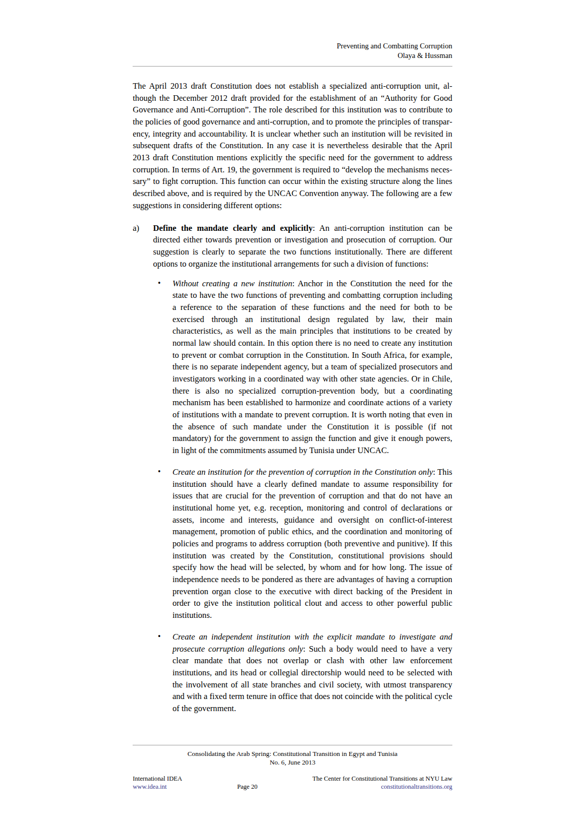Preventing and Combatting Corruption Olaya & Hussman
The April 2013 draft Constitution does not establish a specialized anti-corruption unit, although the December 2012 draft provided for the establishment of an “Authority for Good Governance and Anti-Corruption”. The role described for this institution was to contribute to the policies of good governance and anti-corruption, and to promote the principles of transparency, integrity and accountability. It is unclear whether such an institution will be revisited in subsequent drafts of the Constitution. In any case it is nevertheless desirable that the April 2013 draft Constitution mentions explicitly the specific need for the government to address corruption. In terms of Art. 19, the government is required to “develop the mechanisms necessary” to fight corruption. This function can occur within the existing structure along the lines described above, and is required by the UNCAC Convention anyway. The following are a few suggestions in considering different options:
a) Define the mandate clearly and explicitly: An anti-corruption institution can be directed either towards prevention or investigation and prosecution of corruption. Our suggestion is clearly to separate the two functions institutionally. There are different options to organize the institutional arrangements for such a division of functions:
Without creating a new institution: Anchor in the Constitution the need for the state to have the two functions of preventing and combatting corruption including a reference to the separation of these functions and the need for both to be exercised through an institutional design regulated by law, their main characteristics, as well as the main principles that institutions to be created by normal law should contain. In this option there is no need to create any institution to prevent or combat corruption in the Constitution. In South Africa, for example, there is no separate independent agency, but a team of specialized prosecutors and investigators working in a coordinated way with other state agencies. Or in Chile, there is also no specialized corruption-prevention body, but a coordinating mechanism has been established to harmonize and coordinate actions of a variety of institutions with a mandate to prevent corruption. It is worth noting that even in the absence of such mandate under the Constitution it is possible (if not mandatory) for the government to assign the function and give it enough powers, in light of the commitments assumed by Tunisia under UNCAC.
Create an institution for the prevention of corruption in the Constitution only: This institution should have a clearly defined mandate to assume responsibility for issues that are crucial for the prevention of corruption and that do not have an institutional home yet, e.g. reception, monitoring and control of declarations or assets, income and interests, guidance and oversight on conflict-of-interest management, promotion of public ethics, and the coordination and monitoring of policies and programs to address corruption (both preventive and punitive). If this institution was created by the Constitution, constitutional provisions should specify how the head will be selected, by whom and for how long. The issue of independence needs to be pondered as there are advantages of having a corruption prevention organ close to the executive with direct backing of the President in order to give the institution political clout and access to other powerful public institutions.
Create an independent institution with the explicit mandate to investigate and prosecute corruption allegations only: Such a body would need to have a very clear mandate that does not overlap or clash with other law enforcement institutions, and its head or collegial directorship would need to be selected with the involvement of all state branches and civil society, with utmost transparency and with a fixed term tenure in office that does not coincide with the political cycle of the government.
Consolidating the Arab Spring: Constitutional Transition in Egypt and Tunisia No. 6, June 2013
International IDEA www.idea.int
Page 20
The Center for Constitutional Transitions at NYU Law constitutionaltransitions.org